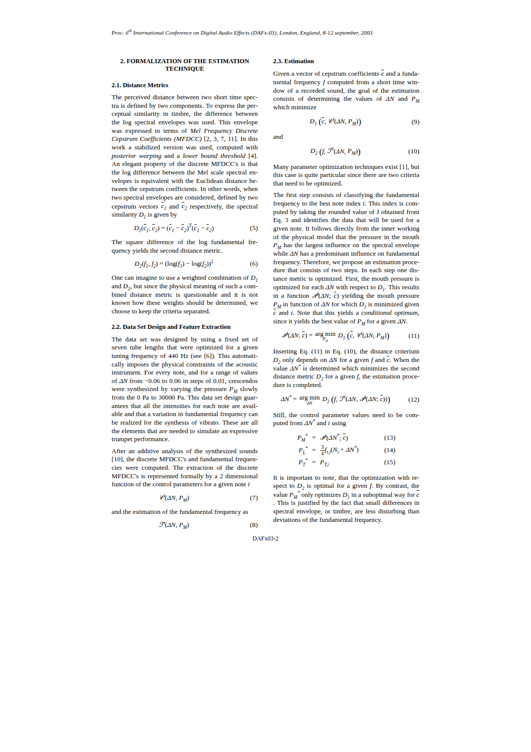Proc. 6th International Conference on Digital Audio Effects (DAFx-03), London, England, 8-12 september, 2003
2. FORMALIZATION OF THE ESTIMATION
TECHNIQUE
2.1. Distance Metrics
The perceived distance between two short time spectra is defined by two components. To express the perceptual similarity in timbre, the difference between the log spectral envelopes was used. This envelope was expressed in terms of Mel Frequency Discrete Cepstrum Coefficients (MFDCC) [2, 3, 7, 11]. In this work a stabilized version was used, computed with posterior warping and a lower bound threshold [4]. An elegant property of the discrete MFDCC's is that the log difference between the Mel scale spectral envelopes is equivalent with the Euclidean distance between the cepstrum coefficients. In other words, when two spectral envelopes are considered, defined by two cepstrum vectors c1 and c2 respectively, the spectral similarity D1 is given by
D1(c1, c2) = (c1 − c2)T(c1 − c2)
(5)
The square difference of the log fundamental frequency yields the second distance metric.
D2(f1, f2) = (log(f1) − log(f2))2
(6)
One can imagine to use a weighted combination of D1 and D2, but since the physical meaning of such a combined distance metric is questionable and it is not known how these weights should be determined, we choose to keep the criteria separated.
2.2. Data Set Design and Feature Extraction
The data set was designed by using a fixed set of seven tube lengths that were optimized for a given tuning frequency of 440 Hz (see [6]). This automatically imposes the physical constraints of the acoustic instrument. For every note, and for a range of values of ΔN from −0.06 to 0.06 in steps of 0.01, crescendos were synthesized by varying the pressure PM slowly from the 0 Pa to 30000 Pa. This data set design guarantees that all the intensities for each note are available and that a variation in fundamental frequency can be realized for the synthesis of vibrato. These are all the elements that are needed to simulate an expressive trumpet performance.
After an additive analysis of the synthesized sounds [10], the discrete MFDCC's and fundamental frequencies were computed. The extraction of the discrete MFDCC's is represented formally by a 2 dimensional function of the control parameters for a given note i
𝒞i(ΔN, PM)
(7)
and the estimation of the fundamental frequency as
ℱi(ΔN, PM)
(8)
2.3. Estimation
Given a vector of cepstrum coefficients c and a fundamental frequency f computed from a short time window of a recorded sound, the goal of the estimation consists of determining the values of ΔN and PM which minimize
D1 (c, 𝒞i(ΔN, PM))
(9)
and
D2 (f, ℱi(ΔN, PM))
(10)
Many parameter optimization techniques exist [1], but this case is quite particular since there are two criteria that need to be optimized.
The first step consists of classifying the fundamental frequency to the best note index i. This index is computed by taking the rounded value of I obtained from Eq. 3 and identifies the data that will be used for a given note. It follows directly from the inner working of the physical model that the pressure in the mouth PM has the largest influence on the spectral envelope while ΔN has a predominant influence on fundamental frequency. Therefore, we propose an estimation procedure that consists of two steps. In each step one distance metric is optimized. First, the mouth pressure is optimized for each ΔN with respect to D1. This results in a function 𝒫i(ΔN; c) yielding the mouth pressure PM in function of ΔN for which D1 is minimized given c and i. Note that this yields a conditional optimum, since it yields the best value of PM for a given ΔN.
𝒫i(ΔN; c) = arg min PM D1 (c, 𝒞i(ΔN, PM))
(11)
Inserting Eq. (11) in Eq. (10), the distance criterium D2 only depends on ΔN for a given f and c. When the value ΔN* is determined which minimizes the second distance metric D2 for a given f, the estimation procedure is completed.
ΔN* = arg min ΔN D2 (f, ℱi(ΔN, 𝒫i(ΔN; c)))
(12)
Still, the control parameter values need to be computed from ΔN* and i using
| P M * | = | 𝒫 i ( ΔN * ; c ) | (13) |
| P L * | = | 3 4 f τ,i ( N i + ΔN * ) | (14) |
| P T * | = | P T,i | (15) |
It is important to note, that the optimization with respect to D2 is optimal for a given f. By contrast, the value PM* only optimizes D1 in a suboptimal way for c. This is justified by the fact that small differences in spectral envelope, or timbre, are less disturbing than deviations of the fundamental frequency.
DAFx03-2